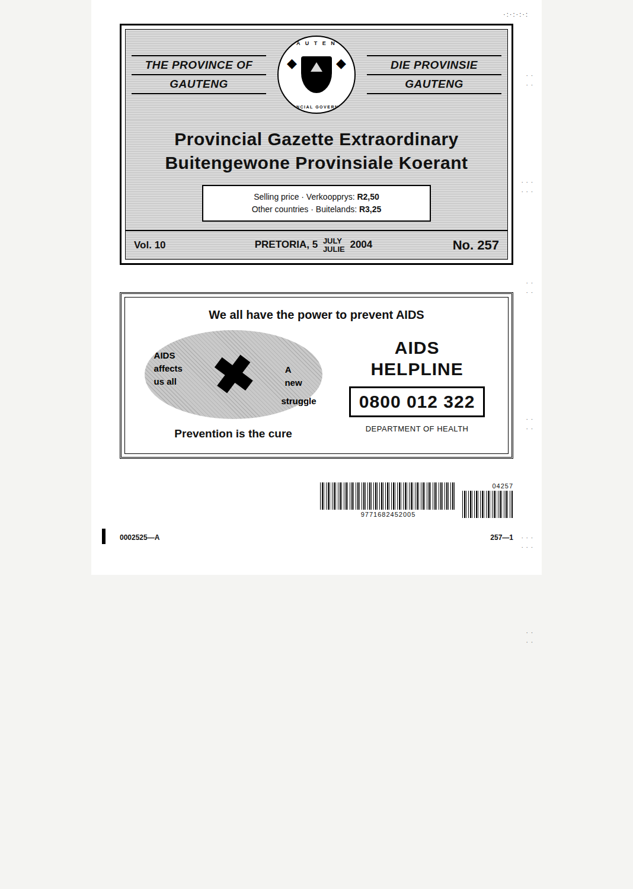·:·:·:·:
· ·
· ·
· · ·
· · ·
· ·
· ·
· ·
· ·
· · ·
· · ·
· ·
· ·
The Province of
Gauteng
G A U T E N G
◆◆
PROVINCIAL GOVERNMENT
Die Provinsie
Gauteng
Provincial Gazette Extraordinary
Buitengewone Provinsiale Koerant
Selling price · Verkoopprys: R2,50
Other countries · Buitelands: R3,25
Vol. 10
PRETORIA, 5 JULY
JULIE 2004
No. 257
We all have the power to prevent AIDS
AIDS affects us all ✖ A new struggle
Prevention is the cure
AIDS
HELPLINE
0800 012 322
DEPARTMENT OF HEALTH
9771682452005
04257
0002525—A
257—1